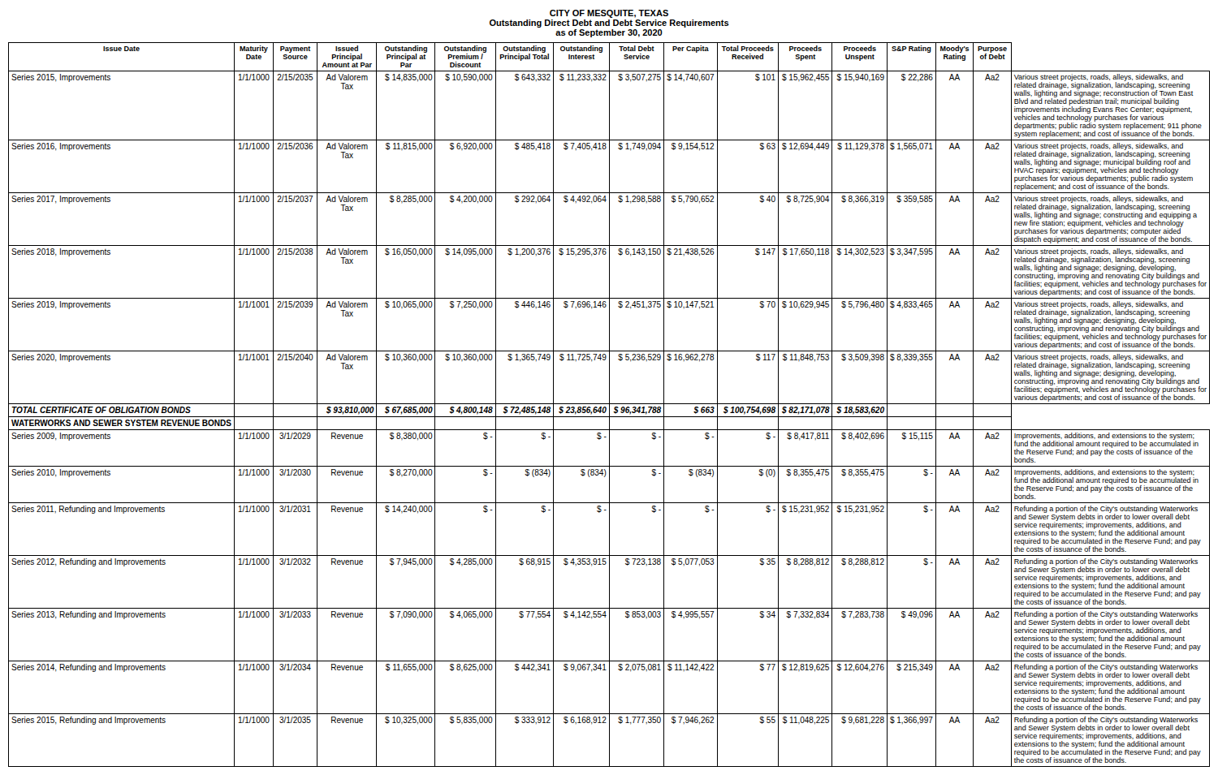CITY OF MESQUITE, TEXAS Outstanding Direct Debt and Debt Service Requirements as of September 30, 2020
| Issue Date | Maturity Date | Payment Source | Issued Principal Amount at Par | Outstanding Principal at Par | Outstanding Premium / Discount | Outstanding Principal Total | Outstanding Interest | Total Debt Service | Per Capita | Total Proceeds Received | Proceeds Spent | Proceeds Unspent | S&P Rating | Moody's Rating | Purpose of Debt |
| --- | --- | --- | --- | --- | --- | --- | --- | --- | --- | --- | --- | --- | --- | --- | --- |
| Series 2015, Improvements | 1/1/1000 | 2/15/2035 | Ad Valorem Tax | $ 14,835,000 | $ 10,590,000 | $ 643,332 | $ 11,233,332 | $ 3,507,275 | $ 14,740,607 | $ 101 | $ 15,962,455 | $ 15,940,169 | $ 22,286 | AA | Aa2 | Various street projects, roads, alleys, sidewalks, and related drainage, signalization, landscaping, screening walls, lighting and signage; reconstruction of Town East Blvd and related pedestrian trail; municipal building improvements including Evans Rec Center; equipment, vehicles and technology purchases for various departments; public radio system replacement; 911 phone system replacement; and cost of issuance of the bonds. |
| Series 2016, Improvements | 1/1/1000 | 2/15/2036 | Ad Valorem Tax | $ 11,815,000 | $ 6,920,000 | $ 485,418 | $ 7,405,418 | $ 1,749,094 | $ 9,154,512 | $ 63 | $ 12,694,449 | $ 11,129,378 | $ 1,565,071 | AA | Aa2 | Various street projects, roads, alleys, sidewalks, and related drainage, signalization, landscaping, screening walls, lighting and signage; municipal building roof and HVAC repairs; equipment, vehicles and technology purchases for various departments; public radio system replacement; and cost of issuance of the bonds. |
| Series 2017, Improvements | 1/1/1000 | 2/15/2037 | Ad Valorem Tax | $ 8,285,000 | $ 4,200,000 | $ 292,064 | $ 4,492,064 | $ 1,298,588 | $ 5,790,652 | $ 40 | $ 8,725,904 | $ 8,366,319 | $ 359,585 | AA | Aa2 | Various street projects, roads, alleys, sidewalks, and related drainage, signalization, landscaping, screening walls, lighting and signage; constructing and equipping a new fire station; equipment, vehicles and technology purchases for various departments; computer aided dispatch equipment; and cost of issuance of the bonds. |
| Series 2018, Improvements | 1/1/1000 | 2/15/2038 | Ad Valorem Tax | $ 16,050,000 | $ 14,095,000 | $ 1,200,376 | $ 15,295,376 | $ 6,143,150 | $ 21,438,526 | $ 147 | $ 17,650,118 | $ 14,302,523 | $ 3,347,595 | AA | Aa2 | Various street projects, roads, alleys, sidewalks, and related drainage, signalization, landscaping, screening walls, lighting and signage; designing, developing, constructing, improving and renovating City buildings and facilities; equipment, vehicles and technology purchases for various departments; and cost of issuance of the bonds. |
| Series 2019, Improvements | 1/1/1001 | 2/15/2039 | Ad Valorem Tax | $ 10,065,000 | $ 7,250,000 | $ 446,146 | $ 7,696,146 | $ 2,451,375 | $ 10,147,521 | $ 70 | $ 10,629,945 | $ 5,796,480 | $ 4,833,465 | AA | Aa2 | Various street projects, roads, alleys, sidewalks, and related drainage, signalization, landscaping, screening walls, lighting and signage; designing, developing, constructing, improving and renovating City buildings and facilities; equipment, vehicles and technology purchases for various departments; and cost of issuance of the bonds. |
| Series 2020, Improvements | 1/1/1001 | 2/15/2040 | Ad Valorem Tax | $ 10,360,000 | $ 10,360,000 | $ 1,365,749 | $ 11,725,749 | $ 5,236,529 | $ 16,962,278 | $ 117 | $ 11,848,753 | $ 3,509,398 | $ 8,339,355 | AA | Aa2 | Various street projects, roads, alleys, sidewalks, and related drainage, signalization, landscaping, screening walls, lighting and signage; designing, developing, constructing, improving and renovating City buildings and facilities; equipment, vehicles and technology purchases for various departments; and cost of issuance of the bonds. |
| TOTAL CERTIFICATE OF OBLIGATION BONDS | | | $ 93,810,000 | $ 67,685,000 | $ 4,800,148 | $ 72,485,148 | $ 23,856,640 | $ 96,341,788 | $ 663 | $ 100,754,698 | $ 82,171,078 | $ 18,583,620 | | | |
| WATERWORKS AND SEWER SYSTEM REVENUE BONDS | | | | | | | | | | | | | | | |
| Series 2009, Improvements | 1/1/1000 | 3/1/2029 | Revenue | $ 8,380,000 | $ - | $ - | $ - | $ - | $ - | $ - | $ 8,417,811 | $ 8,402,696 | $ 15,115 | AA | Aa2 | Improvements, additions, and extensions to the system; fund the additional amount required to be accumulated in the Reserve Fund; and pay the costs of issuance of the bonds. |
| Series 2010, Improvements | 1/1/1000 | 3/1/2030 | Revenue | $ 8,270,000 | $ - | $ (834) | $ (834) | $ - | $ (834) | $ (0) | $ 8,355,475 | $ 8,355,475 | $ - | AA | Aa2 | Improvements, additions, and extensions to the system; fund the additional amount required to be accumulated in the Reserve Fund; and pay the costs of issuance of the bonds. |
| Series 2011, Refunding and Improvements | 1/1/1000 | 3/1/2031 | Revenue | $ 14,240,000 | $ - | $ - | $ - | $ - | $ - | $ - | $ 15,231,952 | $ 15,231,952 | $ - | AA | Aa2 | Refunding a portion of the City's outstanding Waterworks and Sewer System debts in order to lower overall debt service requirements; improvements, additions, and extensions to the system; fund the additional amount required to be accumulated in the Reserve Fund; and pay the costs of issuance of the bonds. |
| Series 2012, Refunding and Improvements | 1/1/1000 | 3/1/2032 | Revenue | $ 7,945,000 | $ 4,285,000 | $ 68,915 | $ 4,353,915 | $ 723,138 | $ 5,077,053 | $ 35 | $ 8,288,812 | $ 8,288,812 | $ - | AA | Aa2 | Refunding a portion of the City's outstanding Waterworks and Sewer System debts in order to lower overall debt service requirements; improvements, additions, and extensions to the system; fund the additional amount required to be accumulated in the Reserve Fund; and pay the costs of issuance of the bonds. |
| Series 2013, Refunding and Improvements | 1/1/1000 | 3/1/2033 | Revenue | $ 7,090,000 | $ 4,065,000 | $ 77,554 | $ 4,142,554 | $ 853,003 | $ 4,995,557 | $ 34 | $ 7,332,834 | $ 7,283,738 | $ 49,096 | AA | Aa2 | Refunding a portion of the City's outstanding Waterworks and Sewer System debts in order to lower overall debt service requirements; improvements, additions, and extensions to the system; fund the additional amount required to be accumulated in the Reserve Fund; and pay the costs of issuance of the bonds. |
| Series 2014, Refunding and Improvements | 1/1/1000 | 3/1/2034 | Revenue | $ 11,655,000 | $ 8,625,000 | $ 442,341 | $ 9,067,341 | $ 2,075,081 | $ 11,142,422 | $ 77 | $ 12,819,625 | $ 12,604,276 | $ 215,349 | AA | Aa2 | Refunding a portion of the City's outstanding Waterworks and Sewer System debts in order to lower overall debt service requirements; improvements, additions, and extensions to the system; fund the additional amount required to be accumulated in the Reserve Fund; and pay the costs of issuance of the bonds. |
| Series 2015, Refunding and Improvements | 1/1/1000 | 3/1/2035 | Revenue | $ 10,325,000 | $ 5,835,000 | $ 333,912 | $ 6,168,912 | $ 1,777,350 | $ 7,946,262 | $ 55 | $ 11,048,225 | $ 9,681,228 | $ 1,366,997 | AA | Aa2 | Refunding a portion of the City's outstanding Waterworks and Sewer System debts in order to lower overall debt service requirements; improvements, additions, and extensions to the system; fund the additional amount required to be accumulated in the Reserve Fund; and pay the costs of issuance of the bonds. |